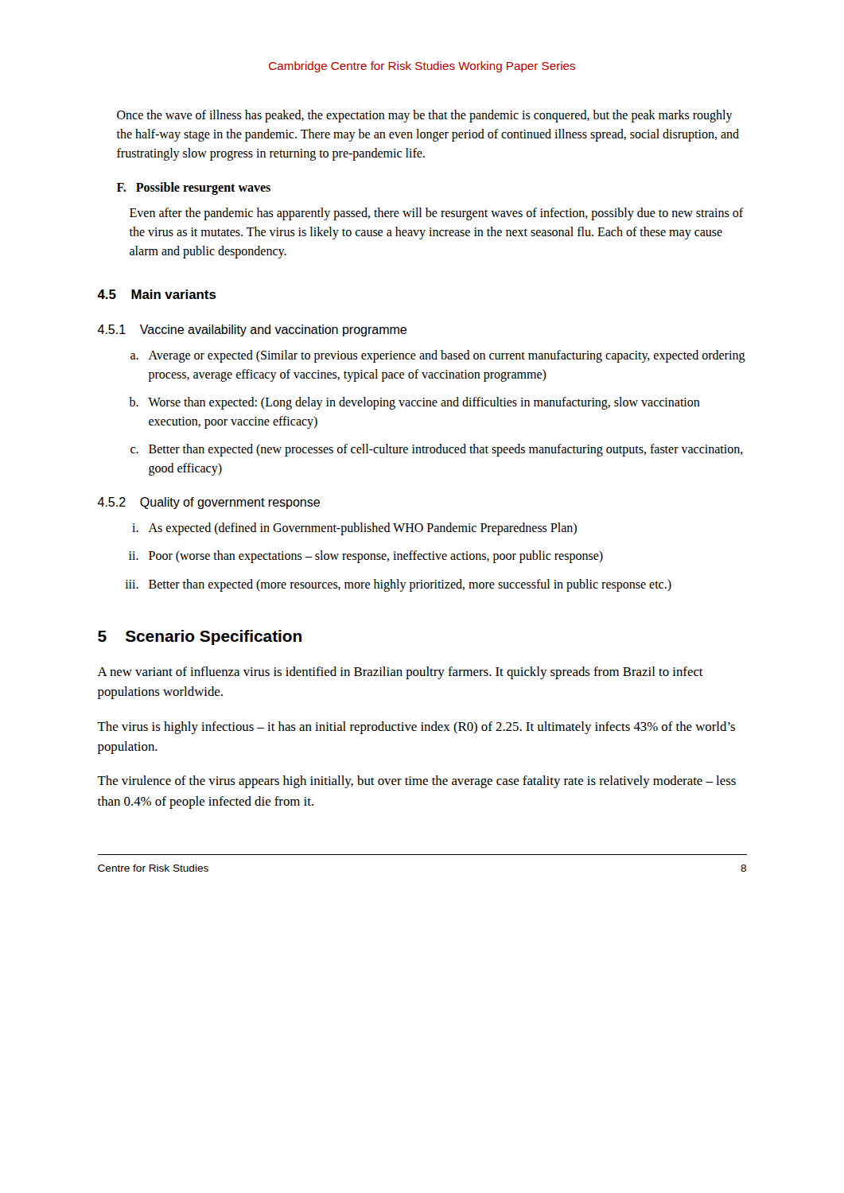Cambridge Centre for Risk Studies Working Paper Series
Once the wave of illness has peaked, the expectation may be that the pandemic is conquered, but the peak marks roughly the half-way stage in the pandemic. There may be an even longer period of continued illness spread, social disruption, and frustratingly slow progress in returning to pre-pandemic life.
F. Possible resurgent waves
Even after the pandemic has apparently passed, there will be resurgent waves of infection, possibly due to new strains of the virus as it mutates. The virus is likely to cause a heavy increase in the next seasonal flu. Each of these may cause alarm and public despondency.
4.5 Main variants
4.5.1 Vaccine availability and vaccination programme
Average or expected (Similar to previous experience and based on current manufacturing capacity, expected ordering process, average efficacy of vaccines, typical pace of vaccination programme)
Worse than expected: (Long delay in developing vaccine and difficulties in manufacturing, slow vaccination execution, poor vaccine efficacy)
Better than expected (new processes of cell-culture introduced that speeds manufacturing outputs, faster vaccination, good efficacy)
4.5.2 Quality of government response
As expected (defined in Government-published WHO Pandemic Preparedness Plan)
Poor (worse than expectations – slow response, ineffective actions, poor public response)
Better than expected (more resources, more highly prioritized, more successful in public response etc.)
5 Scenario Specification
A new variant of influenza virus is identified in Brazilian poultry farmers. It quickly spreads from Brazil to infect populations worldwide.
The virus is highly infectious – it has an initial reproductive index (R0) of 2.25. It ultimately infects 43% of the world’s population.
The virulence of the virus appears high initially, but over time the average case fatality rate is relatively moderate – less than 0.4% of people infected die from it.
Centre for Risk Studies 8